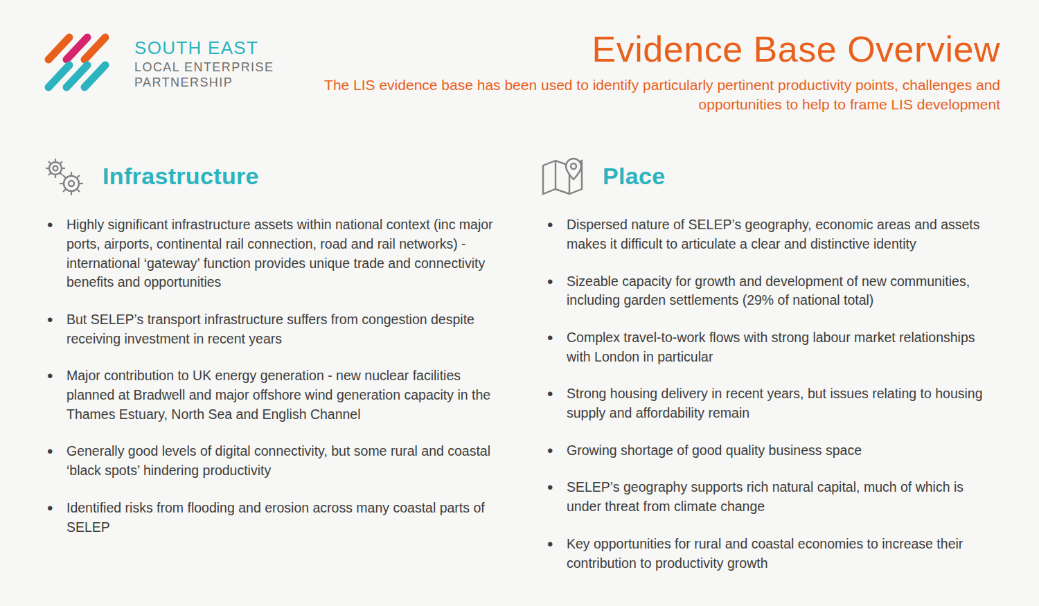SOUTH EAST LOCAL ENTERPRISE PARTNERSHIP
Evidence Base Overview
The LIS evidence base has been used to identify particularly pertinent productivity points, challenges and opportunities to help to frame LIS development
Infrastructure
Highly significant infrastructure assets within national context (inc major ports, airports, continental rail connection, road and rail networks) - international ‘gateway’ function provides unique trade and connectivity benefits and opportunities
But SELEP’s transport infrastructure suffers from congestion despite receiving investment in recent years
Major contribution to UK energy generation - new nuclear facilities planned at Bradwell and major offshore wind generation capacity in the Thames Estuary, North Sea and English Channel
Generally good levels of digital connectivity, but some rural and coastal ‘black spots’ hindering productivity
Identified risks from flooding and erosion across many coastal parts of SELEP
Place
Dispersed nature of SELEP’s geography, economic areas and assets makes it difficult to articulate a clear and distinctive identity
Sizeable capacity for growth and development of new communities, including garden settlements (29% of national total)
Complex travel-to-work flows with strong labour market relationships with London in particular
Strong housing delivery in recent years, but issues relating to housing supply and affordability remain
Growing shortage of good quality business space
SELEP’s geography supports rich natural capital, much of which is under threat from climate change
Key opportunities for rural and coastal economies to increase their contribution to productivity growth